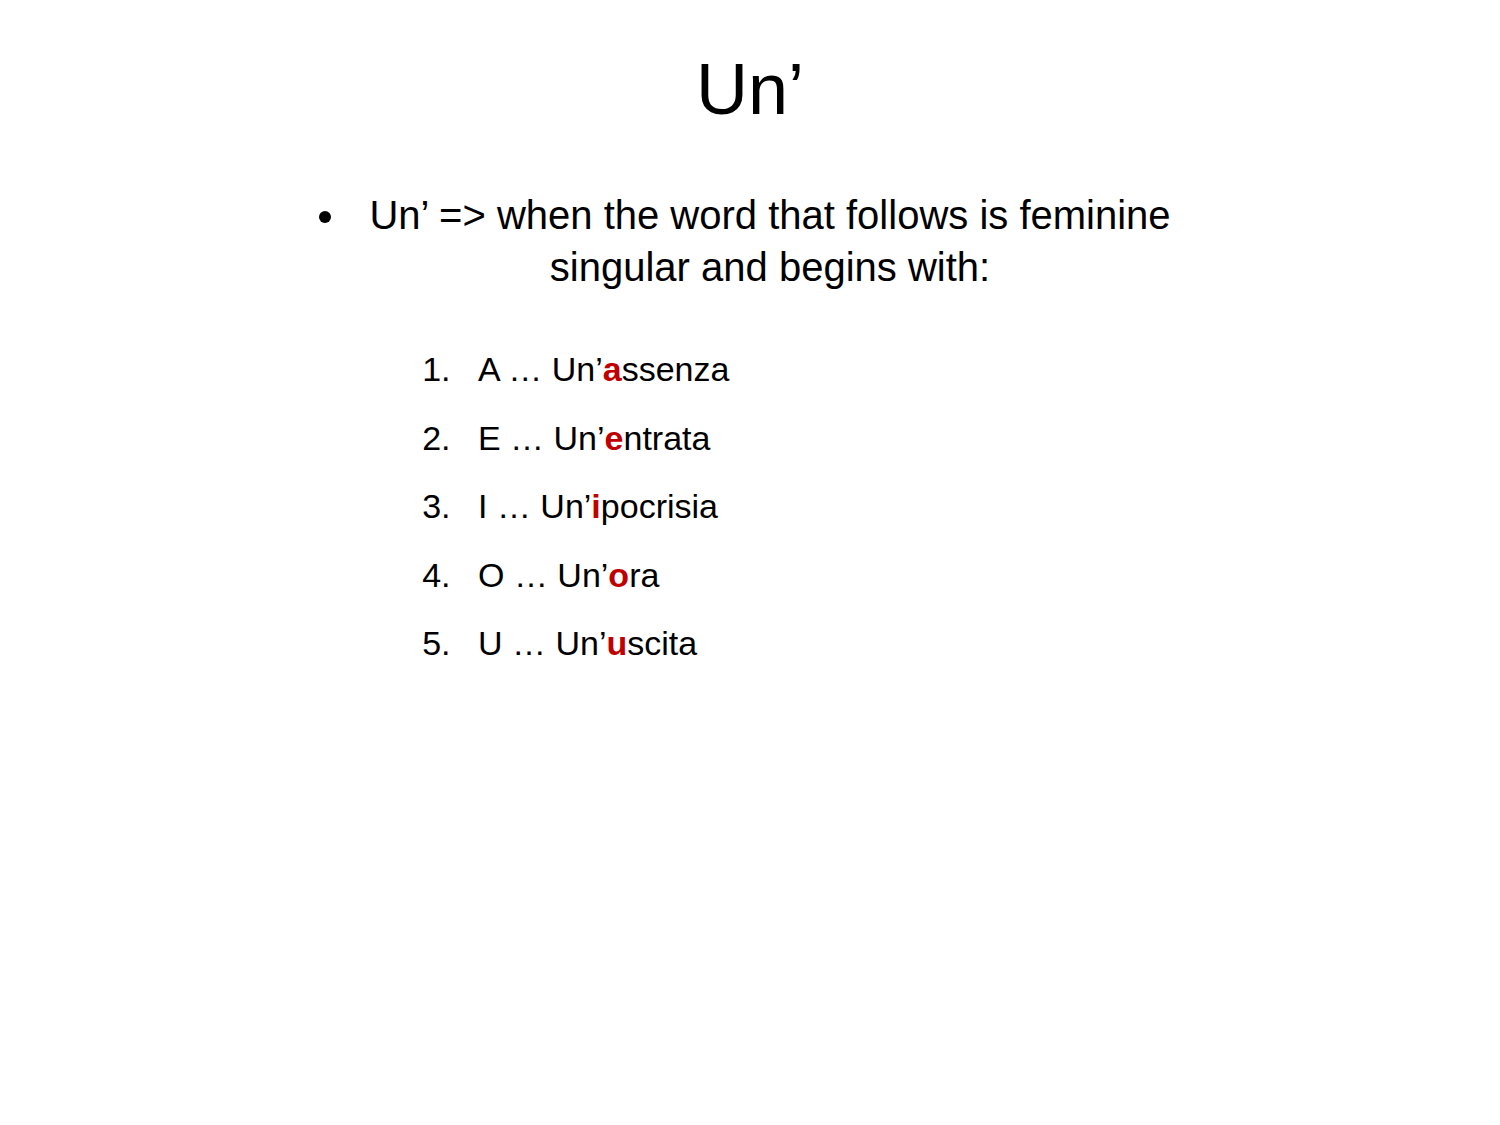Un’
Un’ => when the word that follows is feminine singular and begins with:
A … Un’assenza
E … Un’entrata
I … Un’ipocrisia
O … Un’ora
U … Un’uscita